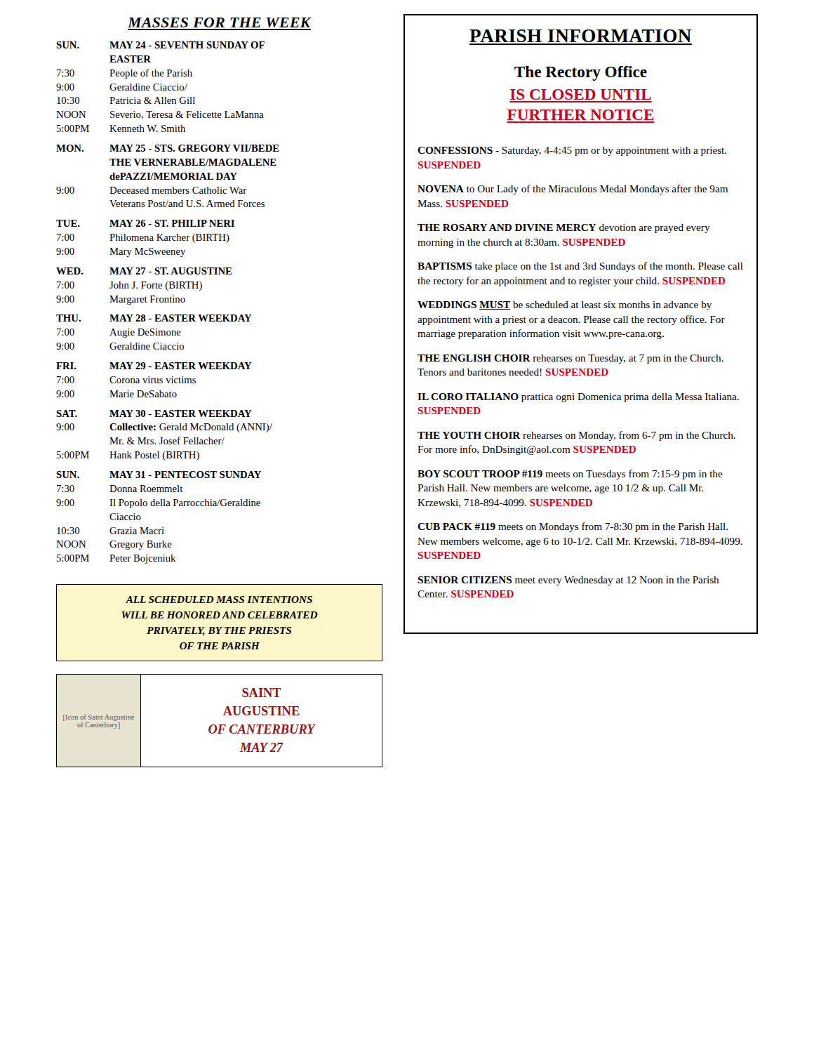MASSES FOR THE WEEK
| SUN. | MAY 24 - SEVENTH SUNDAY OF EASTER |
| 7:30 | People of the Parish |
| 9:00 | Geraldine Ciaccio/ |
| 10:30 | Patricia & Allen Gill |
| NOON | Severio, Teresa & Felicette LaManna |
| 5:00PM | Kenneth W. Smith |
| MON. | MAY 25 - STS. GREGORY VII/BEDE THE VERNERABLE/MAGDALENE dePAZZI/MEMORIAL DAY |
| 9:00 | Deceased members Catholic War Veterans Post/and U.S. Armed Forces |
| TUE. | MAY 26 - ST. PHILIP NERI |
| 7:00 | Philomena Karcher (BIRTH) |
| 9:00 | Mary McSweeney |
| WED. | MAY 27 - ST. AUGUSTINE |
| 7:00 | John J. Forte (BIRTH) |
| 9:00 | Margaret Frontino |
| THU. | MAY 28 - EASTER WEEKDAY |
| 7:00 | Augie DeSimone |
| 9:00 | Geraldine Ciaccio |
| FRI. | MAY 29 - EASTER WEEKDAY |
| 7:00 | Corona virus victims |
| 9:00 | Marie DeSabato |
| SAT. | MAY 30 - EASTER WEEKDAY |
| 9:00 | Collective: Gerald McDonald (ANNI)/ Mr. & Mrs. Josef Fellacher/ |
| 5:00PM | Hank Postel (BIRTH) |
| SUN. | MAY 31 - PENTECOST SUNDAY |
| 7:30 | Donna Roemmelt |
| 9:00 | Il Popolo della Parrocchia/Geraldine Ciaccio |
| 10:30 | Grazia Macri |
| NOON | Gregory Burke |
| 5:00PM | Peter Bojceniuk |
ALL SCHEDULED MASS INTENTIONS
WILL BE HONORED AND CELEBRATED
PRIVATELY, BY THE PRIESTS
OF THE PARISH
[Icon of Saint Augustine of Canterbury]
SAINT
AUGUSTINE
OF CANTERBURY
MAY 27
PARISH INFORMATION
The Rectory Office
IS CLOSED UNTIL
FURTHER NOTICE
CONFESSIONS - Saturday, 4-4:45 pm or by appointment with a priest. SUSPENDED
NOVENA to Our Lady of the Miraculous Medal Mondays after the 9am Mass. SUSPENDED
THE ROSARY AND DIVINE MERCY devotion are prayed every morning in the church at 8:30am. SUSPENDED
BAPTISMS take place on the 1st and 3rd Sundays of the month. Please call the rectory for an appointment and to register your child. SUSPENDED
WEDDINGS MUST be scheduled at least six months in advance by appointment with a priest or a deacon. Please call the rectory office. For marriage preparation information visit www.pre-cana.org.
THE ENGLISH CHOIR rehearses on Tuesday, at 7 pm in the Church. Tenors and baritones needed! SUSPENDED
IL CORO ITALIANO prattica ogni Domenica prima della Messa Italiana. SUSPENDED
THE YOUTH CHOIR rehearses on Monday, from 6-7 pm in the Church. For more info, DnDsingit@aol.com SUSPENDED
BOY SCOUT TROOP #119 meets on Tuesdays from 7:15-9 pm in the Parish Hall. New members are welcome, age 10 1/2 & up. Call Mr. Krzewski, 718-894-4099. SUSPENDED
CUB PACK #119 meets on Mondays from 7-8:30 pm in the Parish Hall. New members welcome, age 6 to 10-1/2. Call Mr. Krzewski, 718-894-4099. SUSPENDED
SENIOR CITIZENS meet every Wednesday at 12 Noon in the Parish Center. SUSPENDED